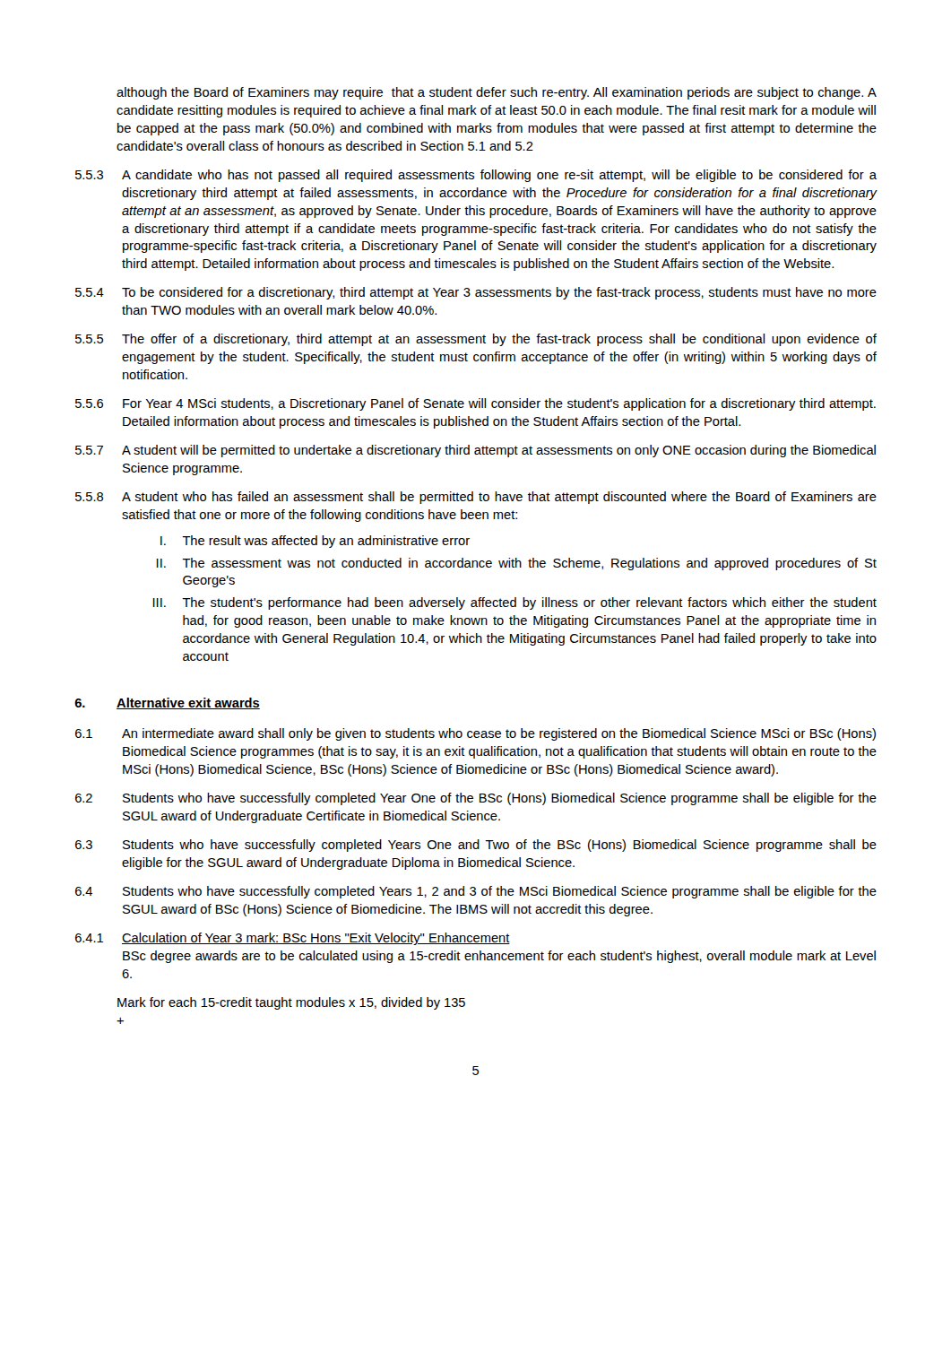although the Board of Examiners may require that a student defer such re-entry. All examination periods are subject to change. A candidate resitting modules is required to achieve a final mark of at least 50.0 in each module. The final resit mark for a module will be capped at the pass mark (50.0%) and combined with marks from modules that were passed at first attempt to determine the candidate's overall class of honours as described in Section 5.1 and 5.2
5.5.3
A candidate who has not passed all required assessments following one re-sit attempt, will be eligible to be considered for a discretionary third attempt at failed assessments, in accordance with the Procedure for consideration for a final discretionary attempt at an assessment, as approved by Senate. Under this procedure, Boards of Examiners will have the authority to approve a discretionary third attempt if a candidate meets programme-specific fast-track criteria. For candidates who do not satisfy the programme-specific fast-track criteria, a Discretionary Panel of Senate will consider the student's application for a discretionary third attempt. Detailed information about process and timescales is published on the Student Affairs section of the Website.
5.5.4
To be considered for a discretionary, third attempt at Year 3 assessments by the fast-track process, students must have no more than TWO modules with an overall mark below 40.0%.
5.5.5
The offer of a discretionary, third attempt at an assessment by the fast-track process shall be conditional upon evidence of engagement by the student. Specifically, the student must confirm acceptance of the offer (in writing) within 5 working days of notification.
5.5.6
For Year 4 MSci students, a Discretionary Panel of Senate will consider the student's application for a discretionary third attempt. Detailed information about process and timescales is published on the Student Affairs section of the Portal.
5.5.7
A student will be permitted to undertake a discretionary third attempt at assessments on only ONE occasion during the Biomedical Science programme.
5.5.8
A student who has failed an assessment shall be permitted to have that attempt discounted where the Board of Examiners are satisfied that one or more of the following conditions have been met:
I. The result was affected by an administrative error
II. The assessment was not conducted in accordance with the Scheme, Regulations and approved procedures of St George's
III. The student's performance had been adversely affected by illness or other relevant factors which either the student had, for good reason, been unable to make known to the Mitigating Circumstances Panel at the appropriate time in accordance with General Regulation 10.4, or which the Mitigating Circumstances Panel had failed properly to take into account
6. Alternative exit awards
6.1
An intermediate award shall only be given to students who cease to be registered on the Biomedical Science MSci or BSc (Hons) Biomedical Science programmes (that is to say, it is an exit qualification, not a qualification that students will obtain en route to the MSci (Hons) Biomedical Science, BSc (Hons) Science of Biomedicine or BSc (Hons) Biomedical Science award).
6.2
Students who have successfully completed Year One of the BSc (Hons) Biomedical Science programme shall be eligible for the SGUL award of Undergraduate Certificate in Biomedical Science.
6.3
Students who have successfully completed Years One and Two of the BSc (Hons) Biomedical Science programme shall be eligible for the SGUL award of Undergraduate Diploma in Biomedical Science.
6.4
Students who have successfully completed Years 1, 2 and 3 of the MSci Biomedical Science programme shall be eligible for the SGUL award of BSc (Hons) Science of Biomedicine. The IBMS will not accredit this degree.
6.4.1
Calculation of Year 3 mark: BSc Hons "Exit Velocity" Enhancement
BSc degree awards are to be calculated using a 15-credit enhancement for each student's highest, overall module mark at Level 6.
Mark for each 15-credit taught modules x 15, divided by 135
+
5